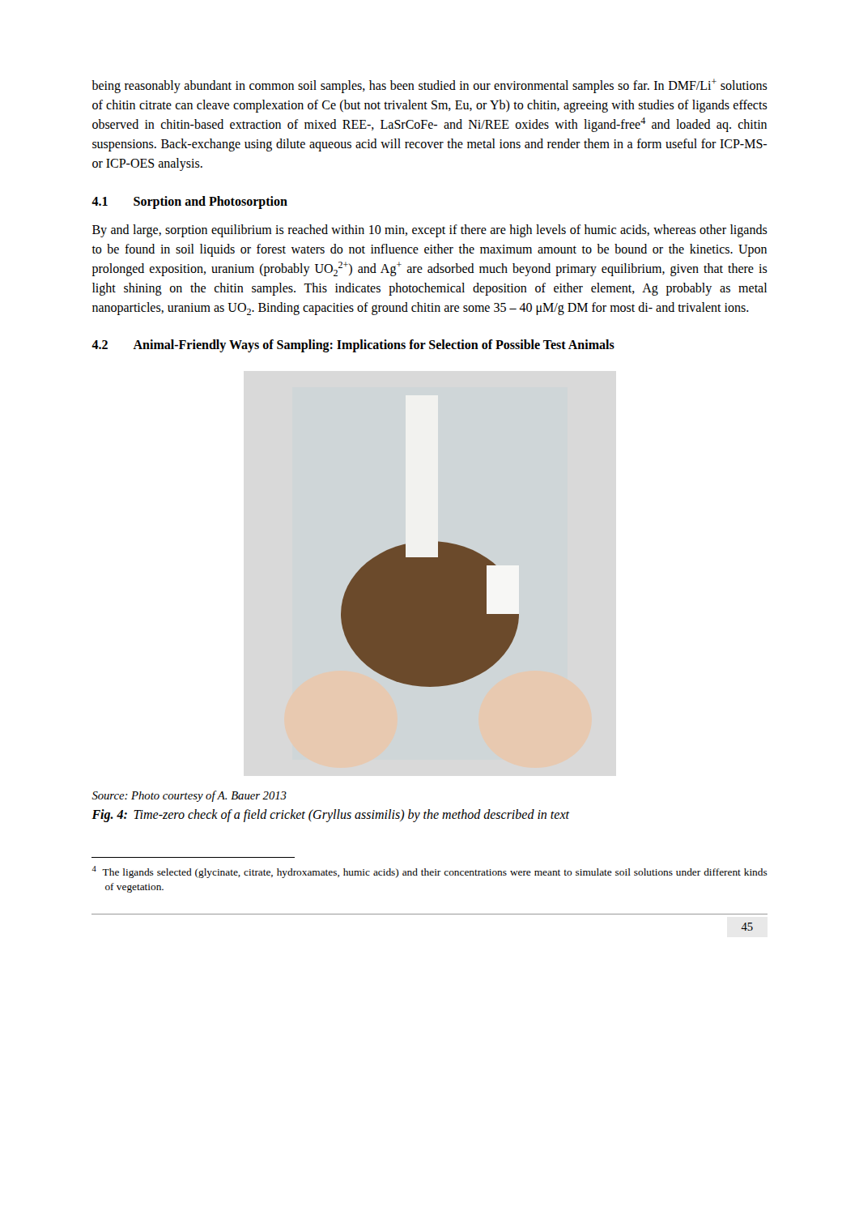being reasonably abundant in common soil samples, has been studied in our environmental samples so far. In DMF/Li+ solutions of chitin citrate can cleave complexation of Ce (but not trivalent Sm, Eu, or Yb) to chitin, agreeing with studies of ligands effects observed in chitin-based extraction of mixed REE-, LaSrCoFe- and Ni/REE oxides with ligand-free4 and loaded aq. chitin suspensions. Back-exchange using dilute aqueous acid will recover the metal ions and render them in a form useful for ICP-MS- or ICP-OES analysis.
4.1 Sorption and Photosorption
By and large, sorption equilibrium is reached within 10 min, except if there are high levels of humic acids, whereas other ligands to be found in soil liquids or forest waters do not influence either the maximum amount to be bound or the kinetics. Upon prolonged exposition, uranium (probably UO22+) and Ag+ are adsorbed much beyond primary equilibrium, given that there is light shining on the chitin samples. This indicates photochemical deposition of either element, Ag probably as metal nanoparticles, uranium as UO2. Binding capacities of ground chitin are some 35 – 40 μM/g DM for most di- and trivalent ions.
4.2 Animal-Friendly Ways of Sampling: Implications for Selection of Possible Test Animals
Source: Photo courtesy of A. Bauer 2013
Fig. 4: Time-zero check of a field cricket (Gryllus assimilis) by the method described in text
4 The ligands selected (glycinate, citrate, hydroxamates, humic acids) and their concentrations were meant to simulate soil solutions under different kinds of vegetation.
45